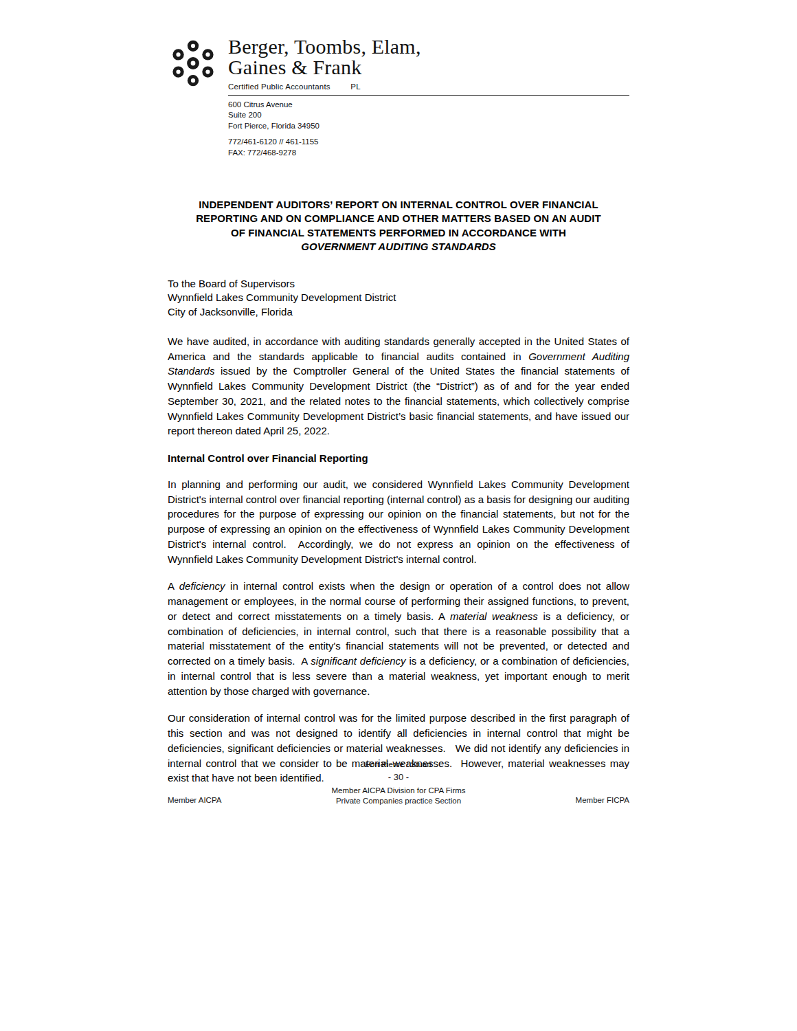Berger, Toombs, Elam, Gaines & Frank
Certified Public Accountants PL
600 Citrus Avenue
Suite 200
Fort Pierce, Florida 34950
772/461-6120 // 461-1155
FAX: 772/468-9278
INDEPENDENT AUDITORS’ REPORT ON INTERNAL CONTROL OVER FINANCIAL
REPORTING AND ON COMPLIANCE AND OTHER MATTERS BASED ON AN AUDIT
OF FINANCIAL STATEMENTS PERFORMED IN ACCORDANCE WITH
GOVERNMENT AUDITING STANDARDS
To the Board of Supervisors
Wynnfield Lakes Community Development District
City of Jacksonville, Florida
We have audited, in accordance with auditing standards generally accepted in the United States of America and the standards applicable to financial audits contained in Government Auditing Standards issued by the Comptroller General of the United States the financial statements of Wynnfield Lakes Community Development District (the “District”) as of and for the year ended September 30, 2021, and the related notes to the financial statements, which collectively comprise Wynnfield Lakes Community Development District’s basic financial statements, and have issued our report thereon dated April 25, 2022.
Internal Control over Financial Reporting
In planning and performing our audit, we considered Wynnfield Lakes Community Development District's internal control over financial reporting (internal control) as a basis for designing our auditing procedures for the purpose of expressing our opinion on the financial statements, but not for the purpose of expressing an opinion on the effectiveness of Wynnfield Lakes Community Development District's internal control. Accordingly, we do not express an opinion on the effectiveness of Wynnfield Lakes Community Development District's internal control.
A deficiency in internal control exists when the design or operation of a control does not allow management or employees, in the normal course of performing their assigned functions, to prevent, or detect and correct misstatements on a timely basis. A material weakness is a deficiency, or combination of deficiencies, in internal control, such that there is a reasonable possibility that a material misstatement of the entity's financial statements will not be prevented, or detected and corrected on a timely basis. A significant deficiency is a deficiency, or a combination of deficiencies, in internal control that is less severe than a material weakness, yet important enough to merit attention by those charged with governance.
Our consideration of internal control was for the limited purpose described in the first paragraph of this section and was not designed to identify all deficiencies in internal control that might be deficiencies, significant deficiencies or material weaknesses. We did not identify any deficiencies in internal control that we consider to be material weaknesses. However, material weaknesses may exist that have not been identified.
Fort Pierce / Stuart
- 30 -
Member AICPA
Member AICPA Division for CPA Firms
Private Companies practice Section
Member FICPA